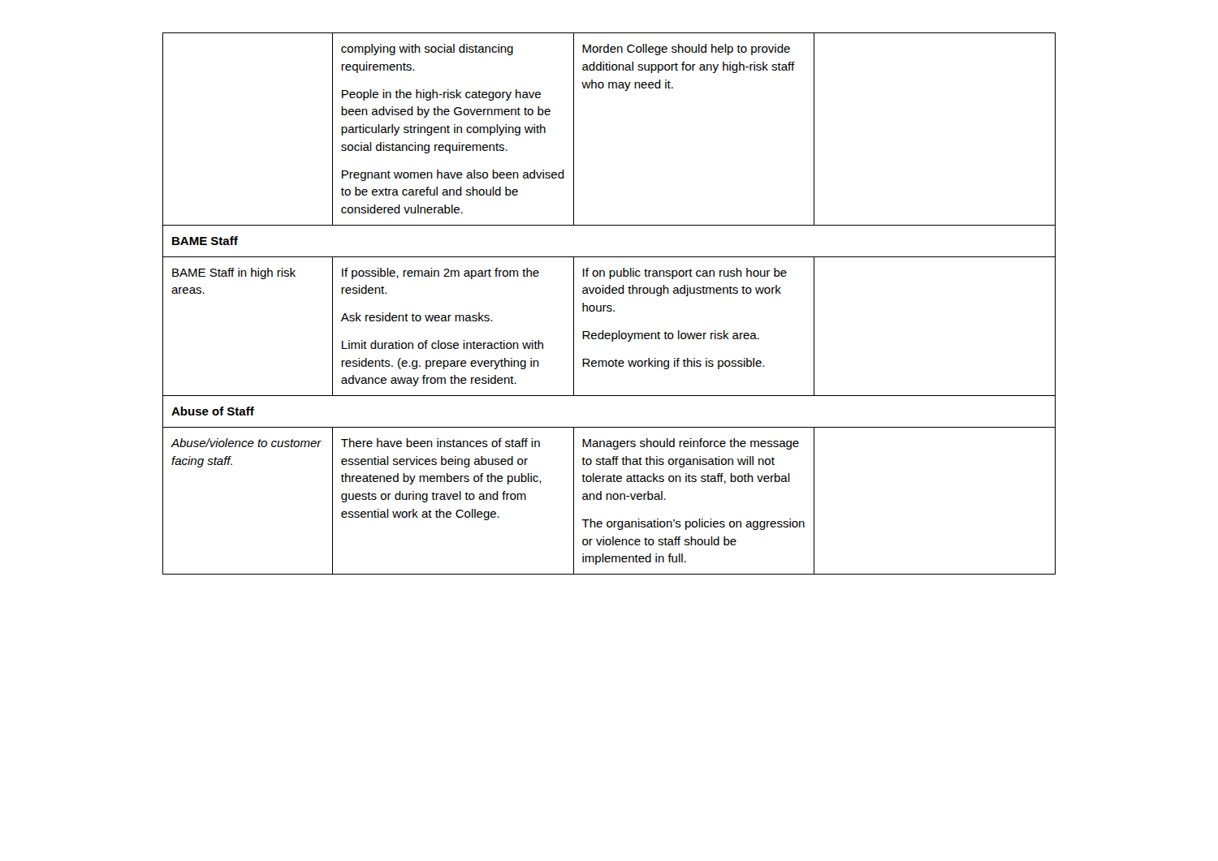| | complying with social distancing requirements. People in the high-risk category have been advised by the Government to be particularly stringent in complying with social distancing requirements. Pregnant women have also been advised to be extra careful and should be considered vulnerable. | Morden College should help to provide additional support for any high-risk staff who may need it. | |
| BAME Staff |
| BAME Staff in high risk areas. | If possible, remain 2m apart from the resident. Ask resident to wear masks. Limit duration of close interaction with residents. (e.g. prepare everything in advance away from the resident. | If on public transport can rush hour be avoided through adjustments to work hours. Redeployment to lower risk area. Remote working if this is possible. | |
| Abuse of Staff |
| Abuse/violence to customer facing staff. | There have been instances of staff in essential services being abused or threatened by members of the public, guests or during travel to and from essential work at the College. | Managers should reinforce the message to staff that this organisation will not tolerate attacks on its staff, both verbal and non-verbal. The organisation’s policies on aggression or violence to staff should be implemented in full. | |